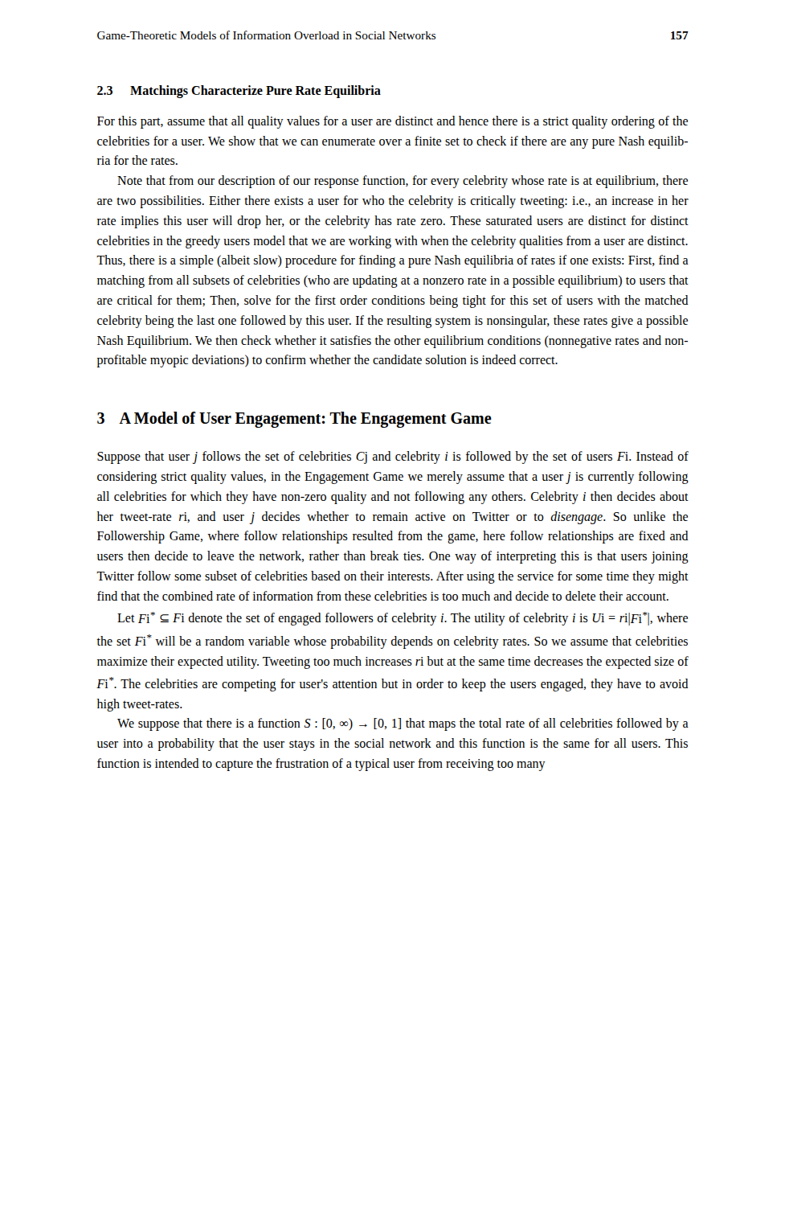Game-Theoretic Models of Information Overload in Social Networks 157
2.3 Matchings Characterize Pure Rate Equilibria
For this part, assume that all quality values for a user are distinct and hence there is a strict quality ordering of the celebrities for a user. We show that we can enumerate over a finite set to check if there are any pure Nash equilibria for the rates.
Note that from our description of our response function, for every celebrity whose rate is at equilibrium, there are two possibilities. Either there exists a user for who the celebrity is critically tweeting: i.e., an increase in her rate implies this user will drop her, or the celebrity has rate zero. These saturated users are distinct for distinct celebrities in the greedy users model that we are working with when the celebrity qualities from a user are distinct. Thus, there is a simple (albeit slow) procedure for finding a pure Nash equilibria of rates if one exists: First, find a matching from all subsets of celebrities (who are updating at a nonzero rate in a possible equilibrium) to users that are critical for them; Then, solve for the first order conditions being tight for this set of users with the matched celebrity being the last one followed by this user. If the resulting system is nonsingular, these rates give a possible Nash Equilibrium. We then check whether it satisfies the other equilibrium conditions (nonnegative rates and nonprofitable myopic deviations) to confirm whether the candidate solution is indeed correct.
3 A Model of User Engagement: The Engagement Game
Suppose that user j follows the set of celebrities Cj and celebrity i is followed by the set of users Fi. Instead of considering strict quality values, in the Engagement Game we merely assume that a user j is currently following all celebrities for which they have non-zero quality and not following any others. Celebrity i then decides about her tweet-rate ri, and user j decides whether to remain active on Twitter or to disengage. So unlike the Followership Game, where follow relationships resulted from the game, here follow relationships are fixed and users then decide to leave the network, rather than break ties. One way of interpreting this is that users joining Twitter follow some subset of celebrities based on their interests. After using the service for some time they might find that the combined rate of information from these celebrities is too much and decide to delete their account.
Let Fi* ⊆ Fi denote the set of engaged followers of celebrity i. The utility of celebrity i is Ui = ri|Fi*|, where the set Fi* will be a random variable whose probability depends on celebrity rates. So we assume that celebrities maximize their expected utility. Tweeting too much increases ri but at the same time decreases the expected size of Fi*. The celebrities are competing for user's attention but in order to keep the users engaged, they have to avoid high tweet-rates.
We suppose that there is a function S : [0, ∞) → [0, 1] that maps the total rate of all celebrities followed by a user into a probability that the user stays in the social network and this function is the same for all users. This function is intended to capture the frustration of a typical user from receiving too many